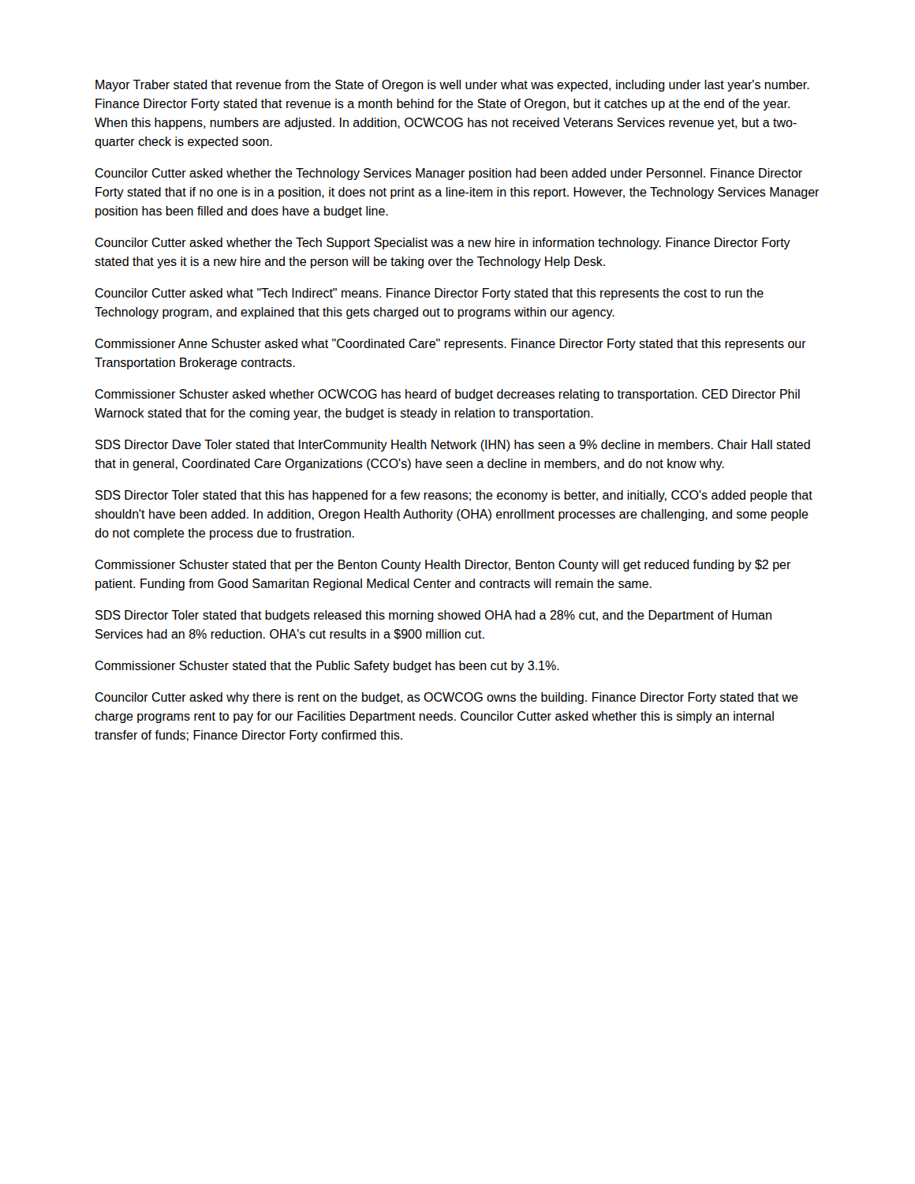Mayor Traber stated that revenue from the State of Oregon is well under what was expected, including under last year's number. Finance Director Forty stated that revenue is a month behind for the State of Oregon, but it catches up at the end of the year. When this happens, numbers are adjusted. In addition, OCWCOG has not received Veterans Services revenue yet, but a two-quarter check is expected soon.
Councilor Cutter asked whether the Technology Services Manager position had been added under Personnel. Finance Director Forty stated that if no one is in a position, it does not print as a line-item in this report. However, the Technology Services Manager position has been filled and does have a budget line.
Councilor Cutter asked whether the Tech Support Specialist was a new hire in information technology. Finance Director Forty stated that yes it is a new hire and the person will be taking over the Technology Help Desk.
Councilor Cutter asked what "Tech Indirect" means. Finance Director Forty stated that this represents the cost to run the Technology program, and explained that this gets charged out to programs within our agency.
Commissioner Anne Schuster asked what "Coordinated Care" represents. Finance Director Forty stated that this represents our Transportation Brokerage contracts.
Commissioner Schuster asked whether OCWCOG has heard of budget decreases relating to transportation. CED Director Phil Warnock stated that for the coming year, the budget is steady in relation to transportation.
SDS Director Dave Toler stated that InterCommunity Health Network (IHN) has seen a 9% decline in members. Chair Hall stated that in general, Coordinated Care Organizations (CCO's) have seen a decline in members, and do not know why.
SDS Director Toler stated that this has happened for a few reasons; the economy is better, and initially, CCO's added people that shouldn't have been added. In addition, Oregon Health Authority (OHA) enrollment processes are challenging, and some people do not complete the process due to frustration.
Commissioner Schuster stated that per the Benton County Health Director, Benton County will get reduced funding by $2 per patient. Funding from Good Samaritan Regional Medical Center and contracts will remain the same.
SDS Director Toler stated that budgets released this morning showed OHA had a 28% cut, and the Department of Human Services had an 8% reduction. OHA's cut results in a $900 million cut.
Commissioner Schuster stated that the Public Safety budget has been cut by 3.1%.
Councilor Cutter asked why there is rent on the budget, as OCWCOG owns the building. Finance Director Forty stated that we charge programs rent to pay for our Facilities Department needs. Councilor Cutter asked whether this is simply an internal transfer of funds; Finance Director Forty confirmed this.